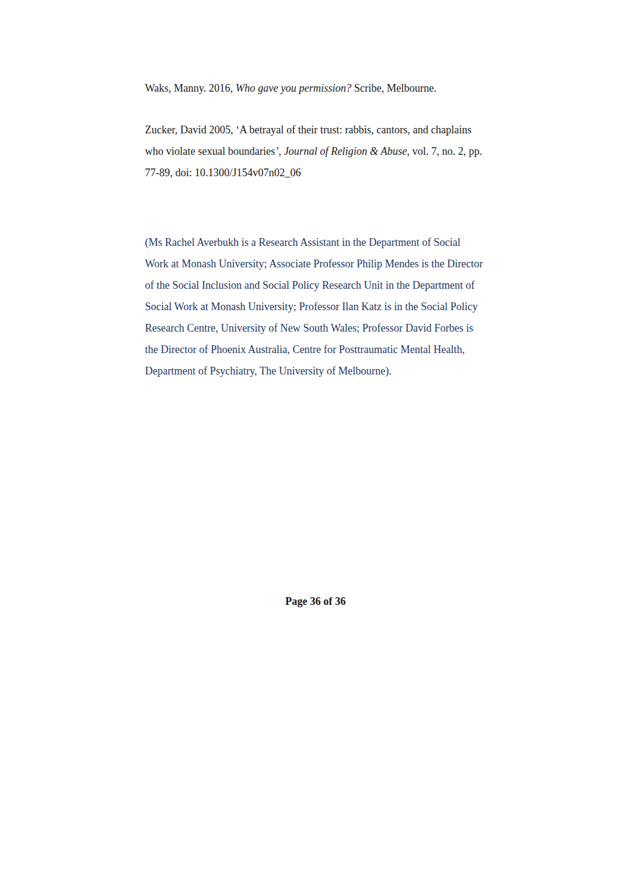Waks, Manny. 2016, Who gave you permission? Scribe, Melbourne.
Zucker, David 2005, ‘A betrayal of their trust: rabbis, cantors, and chaplains who violate sexual boundaries’, Journal of Religion & Abuse, vol. 7, no. 2, pp. 77-89, doi: 10.1300/J154v07n02_06
(Ms Rachel Averbukh is a Research Assistant in the Department of Social Work at Monash University; Associate Professor Philip Mendes is the Director of the Social Inclusion and Social Policy Research Unit in the Department of Social Work at Monash University; Professor Ilan Katz is in the Social Policy Research Centre, University of New South Wales; Professor David Forbes is the Director of Phoenix Australia, Centre for Posttraumatic Mental Health, Department of Psychiatry, The University of Melbourne).
Page 36 of 36